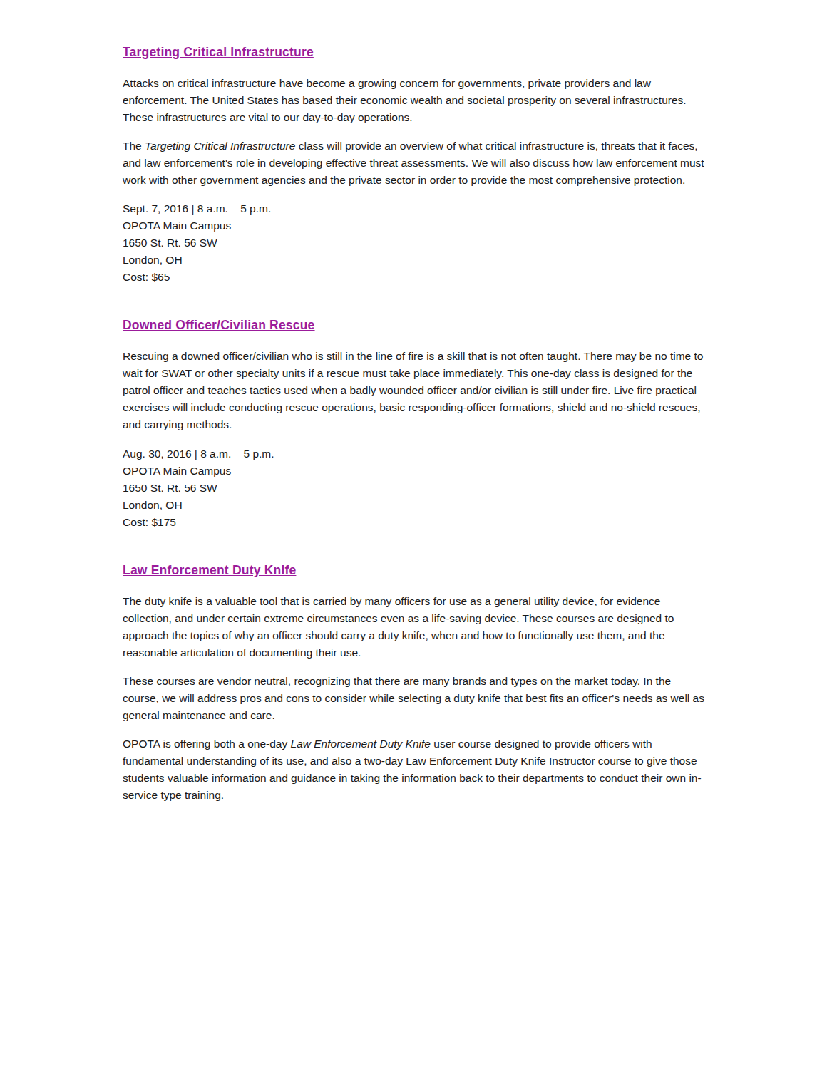Targeting Critical Infrastructure
Attacks on critical infrastructure have become a growing concern for governments, private providers and law enforcement. The United States has based their economic wealth and societal prosperity on several infrastructures. These infrastructures are vital to our day-to-day operations.
The Targeting Critical Infrastructure class will provide an overview of what critical infrastructure is, threats that it faces, and law enforcement's role in developing effective threat assessments. We will also discuss how law enforcement must work with other government agencies and the private sector in order to provide the most comprehensive protection.
Sept. 7, 2016 | 8 a.m. – 5 p.m. OPOTA Main Campus 1650 St. Rt. 56 SW London, OH Cost: $65
Downed Officer/Civilian Rescue
Rescuing a downed officer/civilian who is still in the line of fire is a skill that is not often taught. There may be no time to wait for SWAT or other specialty units if a rescue must take place immediately. This one-day class is designed for the patrol officer and teaches tactics used when a badly wounded officer and/or civilian is still under fire. Live fire practical exercises will include conducting rescue operations, basic responding-officer formations, shield and no-shield rescues, and carrying methods.
Aug. 30, 2016 | 8 a.m. – 5 p.m. OPOTA Main Campus 1650 St. Rt. 56 SW London, OH Cost: $175
Law Enforcement Duty Knife
The duty knife is a valuable tool that is carried by many officers for use as a general utility device, for evidence collection, and under certain extreme circumstances even as a life-saving device. These courses are designed to approach the topics of why an officer should carry a duty knife, when and how to functionally use them, and the reasonable articulation of documenting their use.
These courses are vendor neutral, recognizing that there are many brands and types on the market today. In the course, we will address pros and cons to consider while selecting a duty knife that best fits an officer's needs as well as general maintenance and care.
OPOTA is offering both a one-day Law Enforcement Duty Knife user course designed to provide officers with fundamental understanding of its use, and also a two-day Law Enforcement Duty Knife Instructor course to give those students valuable information and guidance in taking the information back to their departments to conduct their own in-service type training.